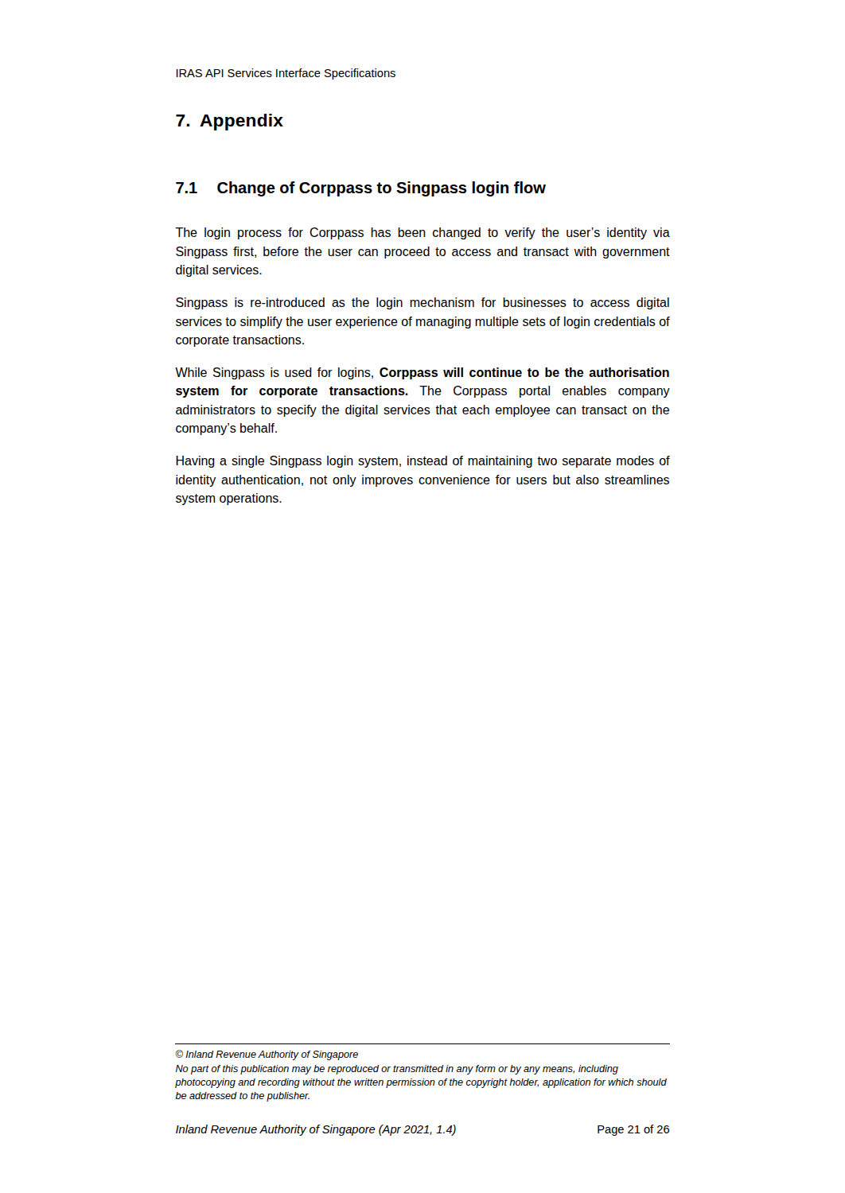IRAS API Services Interface Specifications
7. Appendix
7.1 Change of Corppass to Singpass login flow
The login process for Corppass has been changed to verify the user’s identity via Singpass first, before the user can proceed to access and transact with government digital services.
Singpass is re-introduced as the login mechanism for businesses to access digital services to simplify the user experience of managing multiple sets of login credentials of corporate transactions.
While Singpass is used for logins, Corppass will continue to be the authorisation system for corporate transactions. The Corppass portal enables company administrators to specify the digital services that each employee can transact on the company’s behalf.
Having a single Singpass login system, instead of maintaining two separate modes of identity authentication, not only improves convenience for users but also streamlines system operations.
© Inland Revenue Authority of Singapore
No part of this publication may be reproduced or transmitted in any form or by any means, including photocopying and recording without the written permission of the copyright holder, application for which should be addressed to the publisher.
Inland Revenue Authority of Singapore (Apr 2021, 1.4) Page 21 of 26